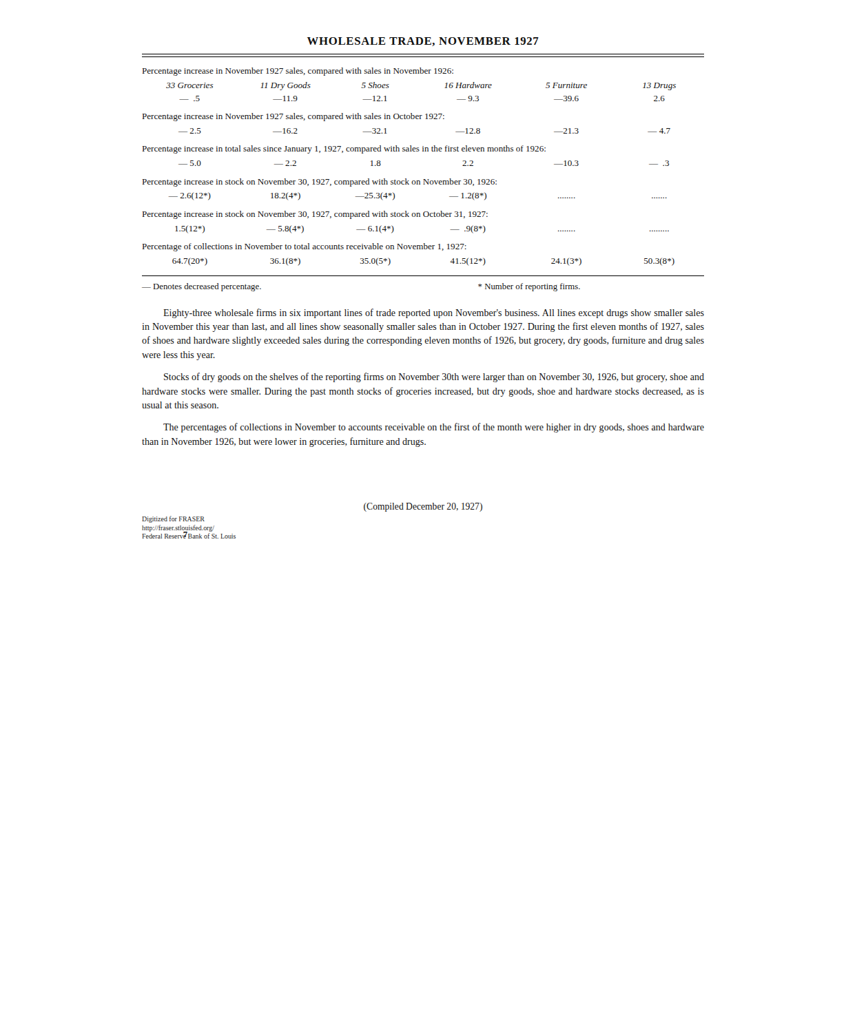Wholesale Trade, November 1927
Percentage increase in November 1927 sales, compared with sales in November 1926:
| 33 Groceries | 11 Dry Goods | 5 Shoes | 16 Hardware | 5 Furniture | 13 Drugs |
| — .5 | —11.9 | —12.1 | — 9.3 | —39.6 | 2.6 |
Percentage increase in November 1927 sales, compared with sales in October 1927:
| — 2.5 | —16.2 | —32.1 | —12.8 | —21.3 | — 4.7 |
Percentage increase in total sales since January 1, 1927, compared with sales in the first eleven months of 1926:
| — 5.0 | — 2.2 | 1.8 | 2.2 | —10.3 | — .3 |
Percentage increase in stock on November 30, 1927, compared with stock on November 30, 1926:
| — 2.6(12*) | 18.2(4*) | —25.3(4*) | — 1.2(8*) | ........ | ....... |
Percentage increase in stock on November 30, 1927, compared with stock on October 31, 1927:
| 1.5(12*) | — 5.8(4*) | — 6.1(4*) | — .9(8*) | ........ | ......... |
Percentage of collections in November to total accounts receivable on November 1, 1927:
| 64.7(20*) | 36.1(8*) | 35.0(5*) | 41.5(12*) | 24.1(3*) | 50.3(8*) |
— Denotes decreased percentage. * Number of reporting firms.
Eighty-three wholesale firms in six important lines of trade reported upon November's business. All lines except drugs show smaller sales in November this year than last, and all lines show seasonally smaller sales than in October 1927. During the first eleven months of 1927, sales of shoes and hardware slightly exceeded sales during the corresponding eleven months of 1926, but grocery, dry goods, furniture and drug sales were less this year.
Stocks of dry goods on the shelves of the reporting firms on November 30th were larger than on November 30, 1926, but grocery, shoe and hardware stocks were smaller. During the past month stocks of groceries increased, but dry goods, shoe and hardware stocks decreased, as is usual at this season.
The percentages of collections in November to accounts receivable on the first of the month were higher in dry goods, shoes and hardware than in November 1926, but were lower in groceries, furniture and drugs.
(Compiled December 20, 1927)
Digitized for FRASER
http://fraser.stlouisfed.org/
Federal Reserve Bank of St. Louis
7